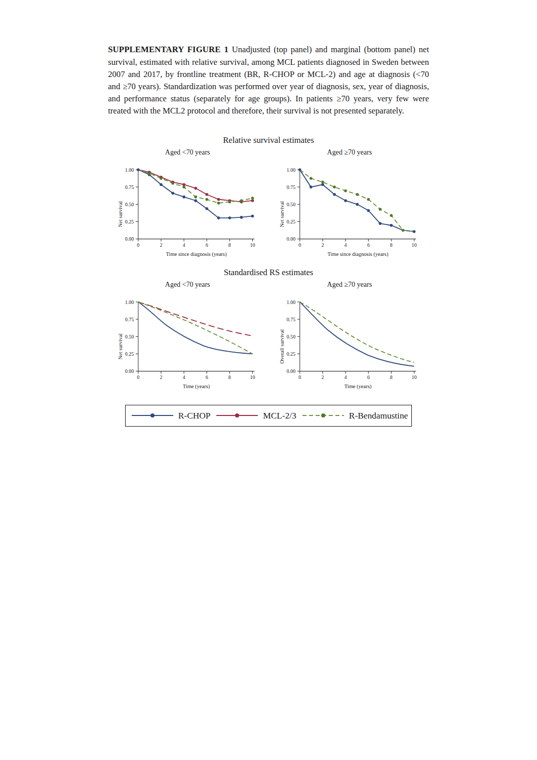SUPPLEMENTARY FIGURE 1 Unadjusted (top panel) and marginal (bottom panel) net survival, estimated with relative survival, among MCL patients diagnosed in Sweden between 2007 and 2017, by frontline treatment (BR, R-CHOP or MCL-2) and age at diagnosis (<70 and ≥70 years). Standardization was performed over year of diagnosis, sex, year of diagnosis, and performance status (separately for age groups). In patients ≥70 years, very few were treated with the MCL2 protocol and therefore, their survival is not presented separately.
Relative survival estimates
Aged <70 years
0.00 0.25 0.50 0.75 1.00 0 2 4 6 8 10 Net survival Time since diagnosis (years)
Aged ≥70 years
0.00 0.25 0.50 0.75 1.00 0 2 4 6 8 10 Net survival Time since diagnosis (years)
Standardised RS estimates
Aged <70 years
0.00 0.25 0.50 0.75 1.00 0 2 4 6 8 10 Net survival Time (years)
Aged ≥70 years
0.00 0.25 0.50 0.75 1.00 0 2 4 6 8 10 Overall survival Time (years)
R-CHOP
MCL-2/3
R-Bendamustine